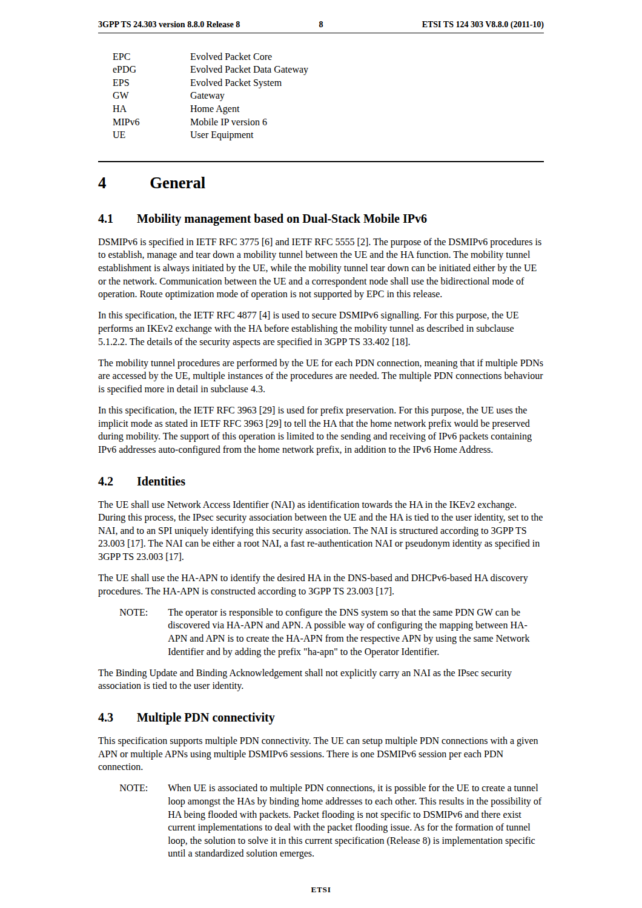3GPP TS 24.303 version 8.8.0 Release 8
8
ETSI TS 124 303 V8.8.0 (2011-10)
EPC
Evolved Packet Core
ePDG
Evolved Packet Data Gateway
EPS
Evolved Packet System
GW
Gateway
HA
Home Agent
MIPv6
Mobile IP version 6
UE
User Equipment
4 General
4.1 Mobility management based on Dual-Stack Mobile IPv6
DSMIPv6 is specified in IETF RFC 3775 [6] and IETF RFC 5555 [2]. The purpose of the DSMIPv6 procedures is to establish, manage and tear down a mobility tunnel between the UE and the HA function. The mobility tunnel establishment is always initiated by the UE, while the mobility tunnel tear down can be initiated either by the UE or the network. Communication between the UE and a correspondent node shall use the bidirectional mode of operation. Route optimization mode of operation is not supported by EPC in this release.
In this specification, the IETF RFC 4877 [4] is used to secure DSMIPv6 signalling. For this purpose, the UE performs an IKEv2 exchange with the HA before establishing the mobility tunnel as described in subclause 5.1.2.2. The details of the security aspects are specified in 3GPP TS 33.402 [18].
The mobility tunnel procedures are performed by the UE for each PDN connection, meaning that if multiple PDNs are accessed by the UE, multiple instances of the procedures are needed. The multiple PDN connections behaviour is specified more in detail in subclause 4.3.
In this specification, the IETF RFC 3963 [29] is used for prefix preservation. For this purpose, the UE uses the implicit mode as stated in IETF RFC 3963 [29] to tell the HA that the home network prefix would be preserved during mobility. The support of this operation is limited to the sending and receiving of IPv6 packets containing IPv6 addresses auto-configured from the home network prefix, in addition to the IPv6 Home Address.
4.2 Identities
The UE shall use Network Access Identifier (NAI) as identification towards the HA in the IKEv2 exchange. During this process, the IPsec security association between the UE and the HA is tied to the user identity, set to the NAI, and to an SPI uniquely identifying this security association. The NAI is structured according to 3GPP TS 23.003 [17]. The NAI can be either a root NAI, a fast re-authentication NAI or pseudonym identity as specified in 3GPP TS 23.003 [17].
The UE shall use the HA-APN to identify the desired HA in the DNS-based and DHCPv6-based HA discovery procedures. The HA-APN is constructed according to 3GPP TS 23.003 [17].
NOTE: The operator is responsible to configure the DNS system so that the same PDN GW can be discovered via HA-APN and APN. A possible way of configuring the mapping between HA-APN and APN is to create the HA-APN from the respective APN by using the same Network Identifier and by adding the prefix "ha-apn" to the Operator Identifier.
The Binding Update and Binding Acknowledgement shall not explicitly carry an NAI as the IPsec security association is tied to the user identity.
4.3 Multiple PDN connectivity
This specification supports multiple PDN connectivity. The UE can setup multiple PDN connections with a given APN or multiple APNs using multiple DSMIPv6 sessions. There is one DSMIPv6 session per each PDN connection.
NOTE: When UE is associated to multiple PDN connections, it is possible for the UE to create a tunnel loop amongst the HAs by binding home addresses to each other. This results in the possibility of HA being flooded with packets. Packet flooding is not specific to DSMIPv6 and there exist current implementations to deal with the packet flooding issue. As for the formation of tunnel loop, the solution to solve it in this current specification (Release 8) is implementation specific until a standardized solution emerges.
ETSI